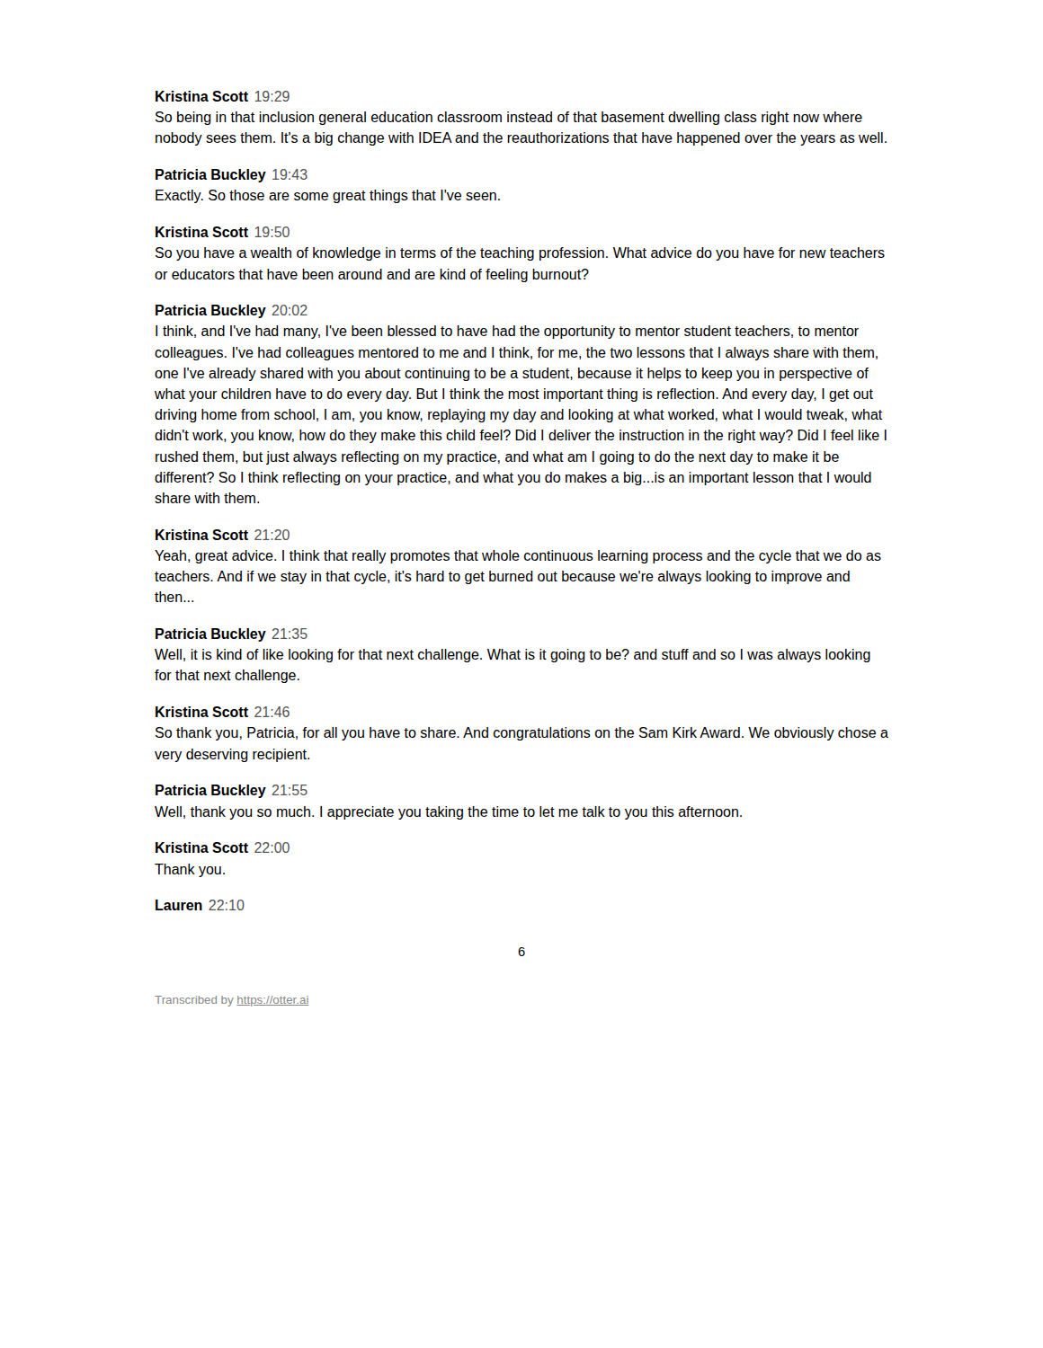Kristina Scott 19:29
So being in that inclusion general education classroom instead of that basement dwelling class right now where nobody sees them. It's a big change with IDEA and the reauthorizations that have happened over the years as well.
Patricia Buckley 19:43
Exactly. So those are some great things that I've seen.
Kristina Scott 19:50
So you have a wealth of knowledge in terms of the teaching profession. What advice do you have for new teachers or educators that have been around and are kind of feeling burnout?
Patricia Buckley 20:02
I think, and I've had many, I've been blessed to have had the opportunity to mentor student teachers, to mentor colleagues. I've had colleagues mentored to me and I think, for me, the two lessons that I always share with them, one I've already shared with you about continuing to be a student, because it helps to keep you in perspective of what your children have to do every day. But I think the most important thing is reflection. And every day, I get out driving home from school, I am, you know, replaying my day and looking at what worked, what I would tweak, what didn't work, you know, how do they make this child feel? Did I deliver the instruction in the right way? Did I feel like I rushed them, but just always reflecting on my practice, and what am I going to do the next day to make it be different? So I think reflecting on your practice, and what you do makes a big...is an important lesson that I would share with them.
Kristina Scott 21:20
Yeah, great advice. I think that really promotes that whole continuous learning process and the cycle that we do as teachers. And if we stay in that cycle, it's hard to get burned out because we're always looking to improve and then...
Patricia Buckley 21:35
Well, it is kind of like looking for that next challenge. What is it going to be? and stuff and so I was always looking for that next challenge.
Kristina Scott 21:46
So thank you, Patricia, for all you have to share. And congratulations on the Sam Kirk Award. We obviously chose a very deserving recipient.
Patricia Buckley 21:55
Well, thank you so much. I appreciate you taking the time to let me talk to you this afternoon.
Kristina Scott 22:00
Thank you.
Lauren 22:10
6
Transcribed by https://otter.ai